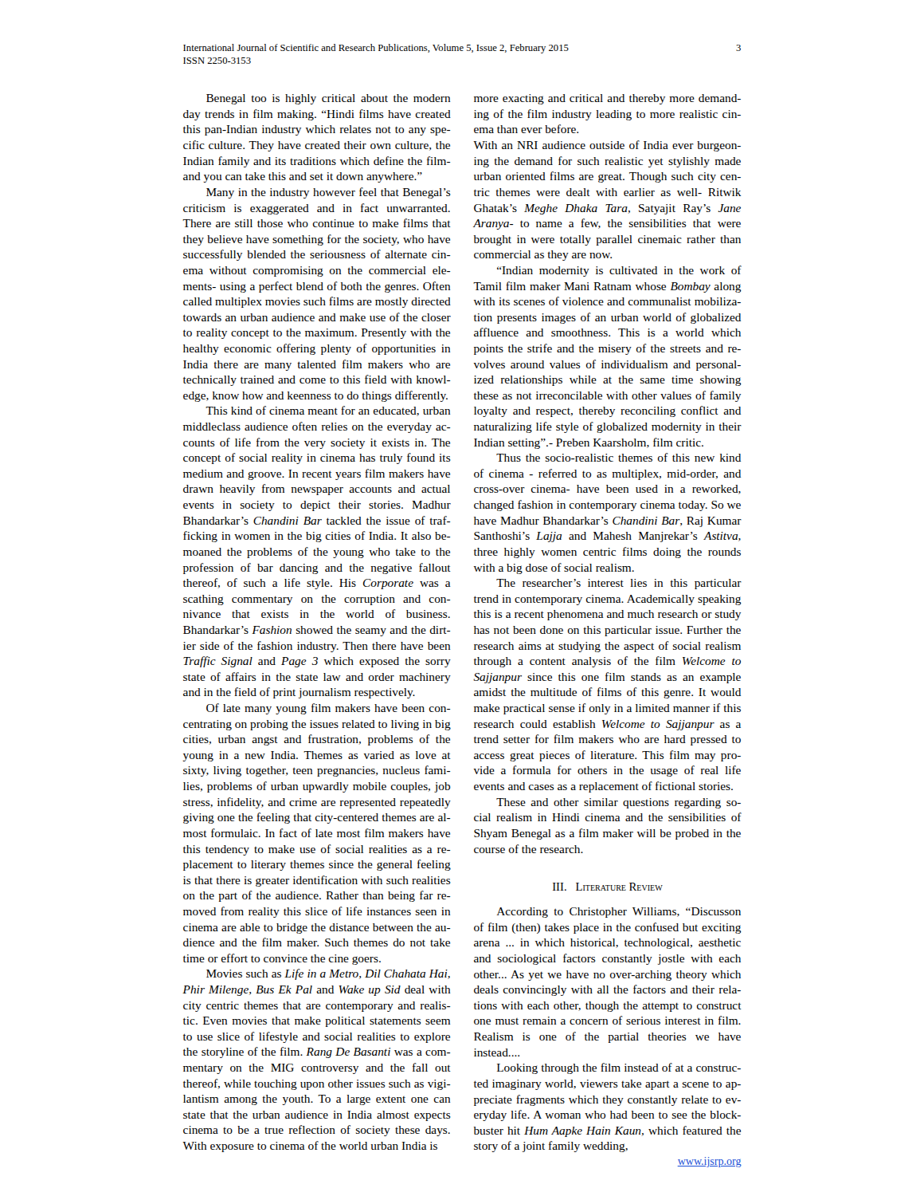International Journal of Scientific and Research Publications, Volume 5, Issue 2, February 2015
ISSN 2250-3153
3
Benegal too is highly critical about the modern day trends in film making. “Hindi films have created this pan-Indian industry which relates not to any specific culture. They have created their own culture, the Indian family and its traditions which define the film- and you can take this and set it down anywhere.”
Many in the industry however feel that Benegal’s criticism is exaggerated and in fact unwarranted. There are still those who continue to make films that they believe have something for the society, who have successfully blended the seriousness of alternate cinema without compromising on the commercial elements- using a perfect blend of both the genres. Often called multiplex movies such films are mostly directed towards an urban audience and make use of the closer to reality concept to the maximum. Presently with the healthy economic offering plenty of opportunities in India there are many talented film makers who are technically trained and come to this field with knowledge, know how and keenness to do things differently.
This kind of cinema meant for an educated, urban middleclass audience often relies on the everyday accounts of life from the very society it exists in. The concept of social reality in cinema has truly found its medium and groove. In recent years film makers have drawn heavily from newspaper accounts and actual events in society to depict their stories. Madhur Bhandarkar’s Chandini Bar tackled the issue of trafficking in women in the big cities of India. It also bemoaned the problems of the young who take to the profession of bar dancing and the negative fallout thereof, of such a life style. His Corporate was a scathing commentary on the corruption and connivance that exists in the world of business. Bhandarkar’s Fashion showed the seamy and the dirtier side of the fashion industry. Then there have been Traffic Signal and Page 3 which exposed the sorry state of affairs in the state law and order machinery and in the field of print journalism respectively.
Of late many young film makers have been concentrating on probing the issues related to living in big cities, urban angst and frustration, problems of the young in a new India. Themes as varied as love at sixty, living together, teen pregnancies, nucleus families, problems of urban upwardly mobile couples, job stress, infidelity, and crime are represented repeatedly giving one the feeling that city-centered themes are almost formulaic. In fact of late most film makers have this tendency to make use of social realities as a replacement to literary themes since the general feeling is that there is greater identification with such realities on the part of the audience. Rather than being far removed from reality this slice of life instances seen in cinema are able to bridge the distance between the audience and the film maker. Such themes do not take time or effort to convince the cine goers.
Movies such as Life in a Metro, Dil Chahata Hai, Phir Milenge, Bus Ek Pal and Wake up Sid deal with city centric themes that are contemporary and realistic. Even movies that make political statements seem to use slice of lifestyle and social realities to explore the storyline of the film. Rang De Basanti was a commentary on the MIG controversy and the fall out thereof, while touching upon other issues such as vigilantism among the youth. To a large extent one can state that the urban audience in India almost expects cinema to be a true reflection of society these days. With exposure to cinema of the world urban India is
more exacting and critical and thereby more demanding of the film industry leading to more realistic cinema than ever before.
With an NRI audience outside of India ever burgeoning the demand for such realistic yet stylishly made urban oriented films are great. Though such city centric themes were dealt with earlier as well- Ritwik Ghatak’s Meghe Dhaka Tara, Satyajit Ray’s Jane Aranya- to name a few, the sensibilities that were brought in were totally parallel cinemaic rather than commercial as they are now.
“Indian modernity is cultivated in the work of Tamil film maker Mani Ratnam whose Bombay along with its scenes of violence and communalist mobilization presents images of an urban world of globalized affluence and smoothness. This is a world which points the strife and the misery of the streets and revolves around values of individualism and personalized relationships while at the same time showing these as not irreconcilable with other values of family loyalty and respect, thereby reconciling conflict and naturalizing life style of globalized modernity in their Indian setting”.- Preben Kaarsholm, film critic.
Thus the socio-realistic themes of this new kind of cinema - referred to as multiplex, mid-order, and cross-over cinema- have been used in a reworked, changed fashion in contemporary cinema today. So we have Madhur Bhandarkar’s Chandini Bar, Raj Kumar Santhoshi’s Lajja and Mahesh Manjrekar’s Astitva, three highly women centric films doing the rounds with a big dose of social realism.
The researcher’s interest lies in this particular trend in contemporary cinema. Academically speaking this is a recent phenomena and much research or study has not been done on this particular issue. Further the research aims at studying the aspect of social realism through a content analysis of the film Welcome to Sajjanpur since this one film stands as an example amidst the multitude of films of this genre. It would make practical sense if only in a limited manner if this research could establish Welcome to Sajjanpur as a trend setter for film makers who are hard pressed to access great pieces of literature. This film may provide a formula for others in the usage of real life events and cases as a replacement of fictional stories.
These and other similar questions regarding social realism in Hindi cinema and the sensibilities of Shyam Benegal as a film maker will be probed in the course of the research.
III. Literature Review
According to Christopher Williams, “Discusson of film (then) takes place in the confused but exciting arena ... in which historical, technological, aesthetic and sociological factors constantly jostle with each other... As yet we have no over-arching theory which deals convincingly with all the factors and their relations with each other, though the attempt to construct one must remain a concern of serious interest in film. Realism is one of the partial theories we have instead....
Looking through the film instead of at a constructed imaginary world, viewers take apart a scene to appreciate fragments which they constantly relate to everyday life. A woman who had been to see the blockbuster hit Hum Aapke Hain Kaun, which featured the story of a joint family wedding,
www.ijsrp.org